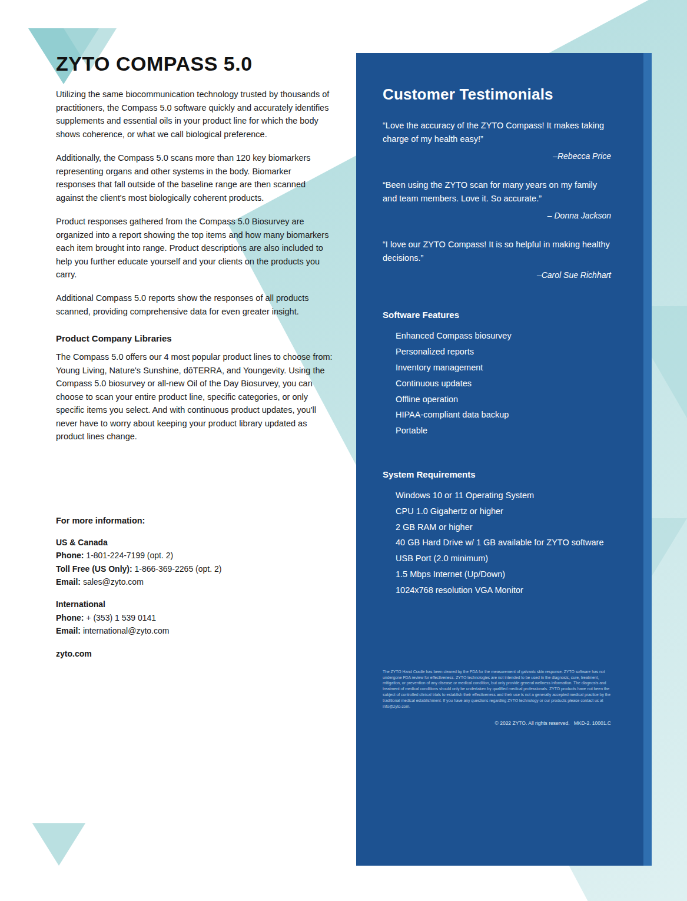ZYTO COMPASS 5.0
Utilizing the same biocommunication technology trusted by thousands of practitioners, the Compass 5.0 software quickly and accurately identifies supplements and essential oils in your product line for which the body shows coherence, or what we call biological preference.
Additionally, the Compass 5.0 scans more than 120 key biomarkers representing organs and other systems in the body. Biomarker responses that fall outside of the baseline range are then scanned against the client's most biologically coherent products.
Product responses gathered from the Compass 5.0 Biosurvey are organized into a report showing the top items and how many biomarkers each item brought into range. Product descriptions are also included to help you further educate yourself and your clients on the products you carry.
Additional Compass 5.0 reports show the responses of all products scanned, providing comprehensive data for even greater insight.
Product Company Libraries
The Compass 5.0 offers our 4 most popular product lines to choose from: Young Living, Nature's Sunshine, dōTERRA, and Youngevity. Using the Compass 5.0 biosurvey or all-new Oil of the Day Biosurvey, you can choose to scan your entire product line, specific categories, or only specific items you select. And with continuous product updates, you'll never have to worry about keeping your product library updated as product lines change.
For more information:
US & Canada
Phone: 1-801-224-7199 (opt. 2)
Toll Free (US Only): 1-866-369-2265 (opt. 2)
Email: sales@zyto.com
International
Phone: + (353) 1 539 0141
Email: international@zyto.com
zyto.com
Customer Testimonials
“Love the accuracy of the ZYTO Compass! It makes taking charge of my health easy!”
–Rebecca Price
“Been using the ZYTO scan for many years on my family and team members. Love it. So accurate.”
– Donna Jackson
“I love our ZYTO Compass! It is so helpful in making healthy decisions.”
–Carol Sue Richhart
Software Features
Enhanced Compass biosurvey
Personalized reports
Inventory management
Continuous updates
Offline operation
HIPAA-compliant data backup
Portable
System Requirements
Windows 10 or 11 Operating System
CPU 1.0 Gigahertz or higher
2 GB RAM or higher
40 GB Hard Drive w/ 1 GB available for ZYTO software
USB Port (2.0 minimum)
1.5 Mbps Internet (Up/Down)
1024x768 resolution VGA Monitor
The ZYTO Hand Cradle has been cleared by the FDA for the measurement of galvanic skin response. ZYTO software has not undergone FDA review for effectiveness. ZYTO technologies are not intended to be used in the diagnosis, cure, treatment, mitigation, or prevention of any disease or medical condition, but only provide general wellness information. The diagnosis and treatment of medical conditions should only be undertaken by qualified medical professionals. ZYTO products have not been the subject of controlled clinical trials to establish their effectiveness and their use is not a generally accepted medical practice by the traditional medical establishment. If you have any questions regarding ZYTO technology or our products please contact us at info@zyto.com.
© 2022 ZYTO. All rights reserved. MKD-2. 10001.C